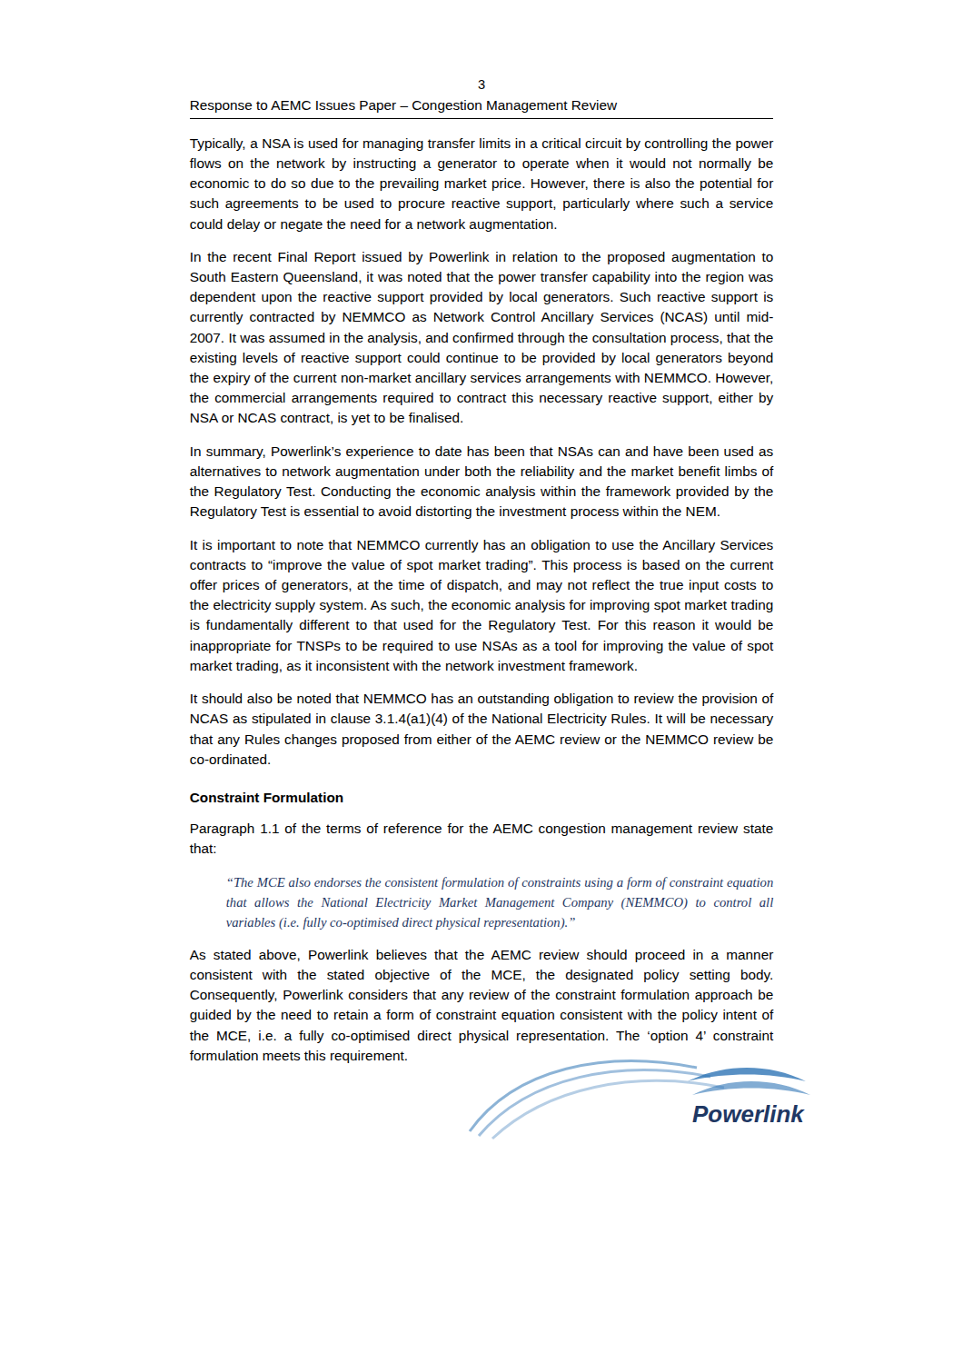3
Response to AEMC Issues Paper – Congestion Management Review
Typically, a NSA is used for managing transfer limits in a critical circuit by controlling the power flows on the network by instructing a generator to operate when it would not normally be economic to do so due to the prevailing market price. However, there is also the potential for such agreements to be used to procure reactive support, particularly where such a service could delay or negate the need for a network augmentation.
In the recent Final Report issued by Powerlink in relation to the proposed augmentation to South Eastern Queensland, it was noted that the power transfer capability into the region was dependent upon the reactive support provided by local generators. Such reactive support is currently contracted by NEMMCO as Network Control Ancillary Services (NCAS) until mid-2007. It was assumed in the analysis, and confirmed through the consultation process, that the existing levels of reactive support could continue to be provided by local generators beyond the expiry of the current non-market ancillary services arrangements with NEMMCO. However, the commercial arrangements required to contract this necessary reactive support, either by NSA or NCAS contract, is yet to be finalised.
In summary, Powerlink’s experience to date has been that NSAs can and have been used as alternatives to network augmentation under both the reliability and the market benefit limbs of the Regulatory Test. Conducting the economic analysis within the framework provided by the Regulatory Test is essential to avoid distorting the investment process within the NEM.
It is important to note that NEMMCO currently has an obligation to use the Ancillary Services contracts to “improve the value of spot market trading”. This process is based on the current offer prices of generators, at the time of dispatch, and may not reflect the true input costs to the electricity supply system. As such, the economic analysis for improving spot market trading is fundamentally different to that used for the Regulatory Test. For this reason it would be inappropriate for TNSPs to be required to use NSAs as a tool for improving the value of spot market trading, as it inconsistent with the network investment framework.
It should also be noted that NEMMCO has an outstanding obligation to review the provision of NCAS as stipulated in clause 3.1.4(a1)(4) of the National Electricity Rules. It will be necessary that any Rules changes proposed from either of the AEMC review or the NEMMCO review be co-ordinated.
Constraint Formulation
Paragraph 1.1 of the terms of reference for the AEMC congestion management review state that:
“The MCE also endorses the consistent formulation of constraints using a form of constraint equation that allows the National Electricity Market Management Company (NEMMCO) to control all variables (i.e. fully co-optimised direct physical representation).”
As stated above, Powerlink believes that the AEMC review should proceed in a manner consistent with the stated objective of the MCE, the designated policy setting body. Consequently, Powerlink considers that any review of the constraint formulation approach be guided by the need to retain a form of constraint equation consistent with the policy intent of the MCE, i.e. a fully co-optimised direct physical representation. The ‘option 4’ constraint formulation meets this requirement.
Powerlink